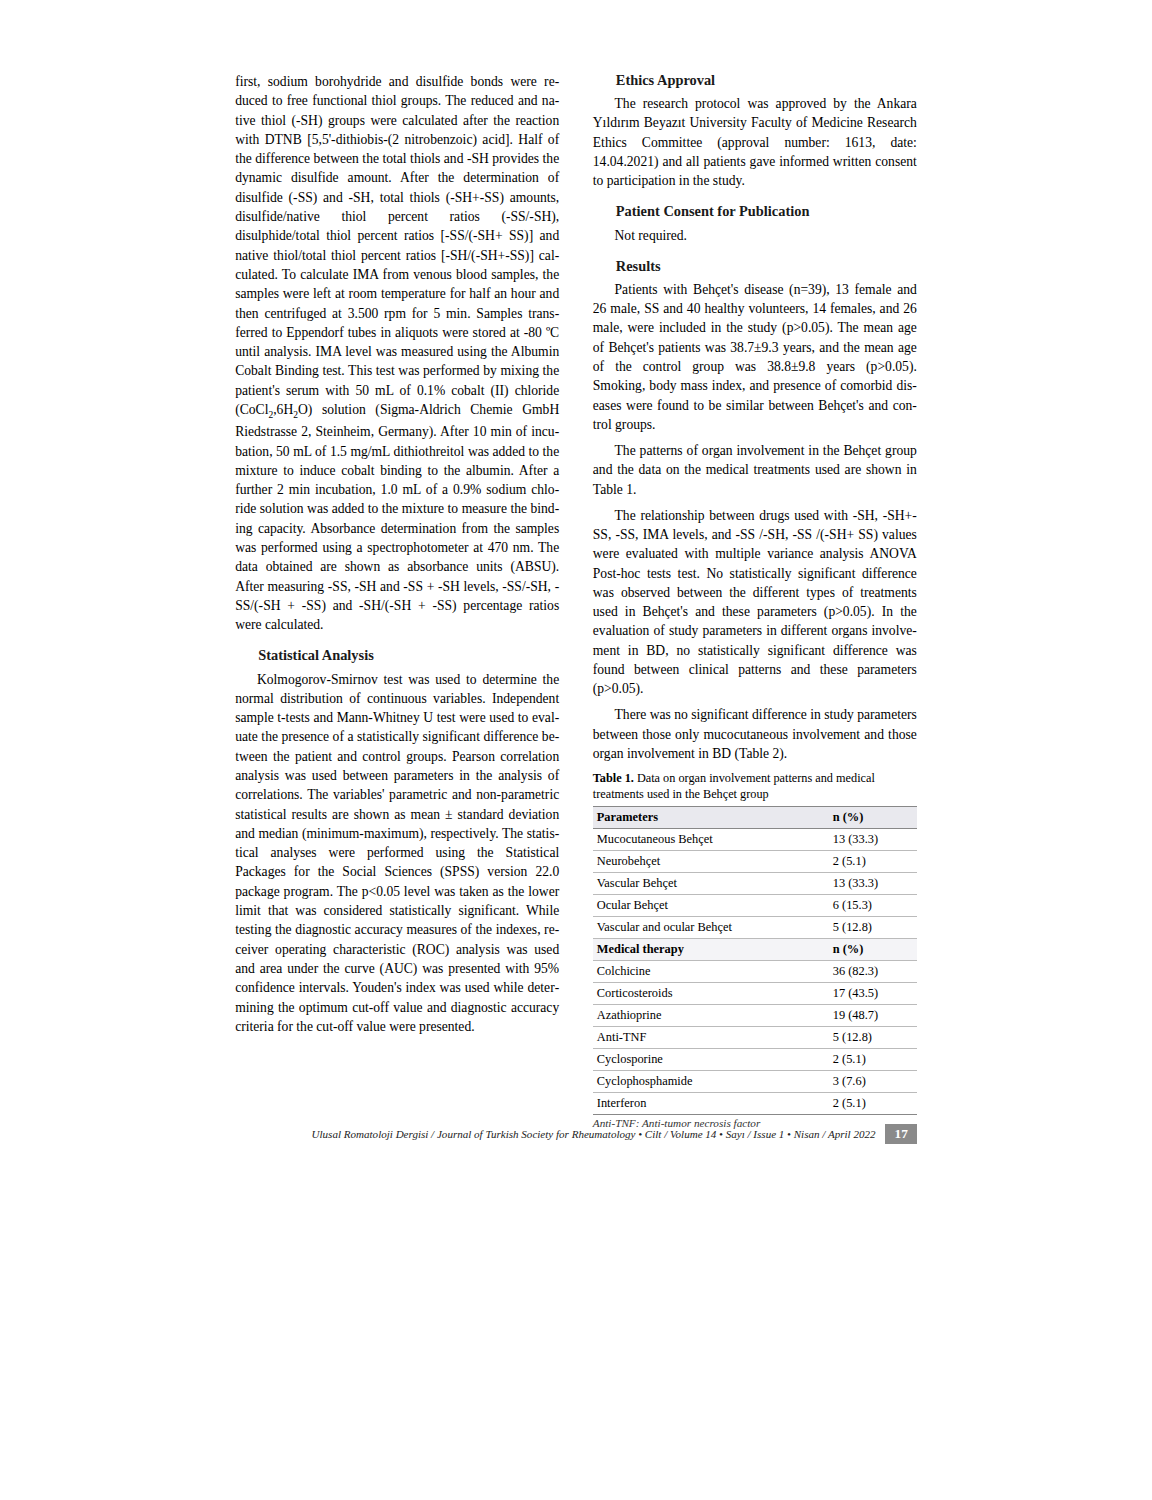first, sodium borohydride and disulfide bonds were reduced to free functional thiol groups. The reduced and native thiol (-SH) groups were calculated after the reaction with DTNB [5,5'-dithiobis-(2 nitrobenzoic) acid]. Half of the difference between the total thiols and -SH provides the dynamic disulfide amount. After the determination of disulfide (-SS) and -SH, total thiols (-SH+-SS) amounts, disulfide/native thiol percent ratios (-SS/-SH), disulphide/total thiol percent ratios [-SS/(-SH+ SS)] and native thiol/total thiol percent ratios [-SH/(-SH+-SS)] calculated. To calculate IMA from venous blood samples, the samples were left at room temperature for half an hour and then centrifuged at 3.500 rpm for 5 min. Samples transferred to Eppendorf tubes in aliquots were stored at -80 ºC until analysis. IMA level was measured using the Albumin Cobalt Binding test. This test was performed by mixing the patient's serum with 50 mL of 0.1% cobalt (II) chloride (CoCl2,6H2O) solution (Sigma-Aldrich Chemie GmbH Riedstrasse 2, Steinheim, Germany). After 10 min of incubation, 50 mL of 1.5 mg/mL dithiothreitol was added to the mixture to induce cobalt binding to the albumin. After a further 2 min incubation, 1.0 mL of a 0.9% sodium chloride solution was added to the mixture to measure the binding capacity. Absorbance determination from the samples was performed using a spectrophotometer at 470 nm. The data obtained are shown as absorbance units (ABSU). After measuring -SS, -SH and -SS + -SH levels, -SS/-SH, -SS/(-SH + -SS) and -SH/(-SH + -SS) percentage ratios were calculated.
Statistical Analysis
Kolmogorov-Smirnov test was used to determine the normal distribution of continuous variables. Independent sample t-tests and Mann-Whitney U test were used to evaluate the presence of a statistically significant difference between the patient and control groups. Pearson correlation analysis was used between parameters in the analysis of correlations. The variables' parametric and non-parametric statistical results are shown as mean ± standard deviation and median (minimum-maximum), respectively. The statistical analyses were performed using the Statistical Packages for the Social Sciences (SPSS) version 22.0 package program. The p<0.05 level was taken as the lower limit that was considered statistically significant. While testing the diagnostic accuracy measures of the indexes, receiver operating characteristic (ROC) analysis was used and area under the curve (AUC) was presented with 95% confidence intervals. Youden's index was used while determining the optimum cut-off value and diagnostic accuracy criteria for the cut-off value were presented.
Ethics Approval
The research protocol was approved by the Ankara Yıldırım Beyazıt University Faculty of Medicine Research Ethics Committee (approval number: 1613, date: 14.04.2021) and all patients gave informed written consent to participation in the study.
Patient Consent for Publication
Not required.
Results
Patients with Behçet's disease (n=39), 13 female and 26 male, SS and 40 healthy volunteers, 14 females, and 26 male, were included in the study (p>0.05). The mean age of Behçet's patients was 38.7±9.3 years, and the mean age of the control group was 38.8±9.8 years (p>0.05). Smoking, body mass index, and presence of comorbid diseases were found to be similar between Behçet's and control groups.
The patterns of organ involvement in the Behçet group and the data on the medical treatments used are shown in Table 1.
The relationship between drugs used with -SH, -SH+-SS, -SS, IMA levels, and -SS /-SH, -SS /(-SH+ SS) values were evaluated with multiple variance analysis ANOVA Post-hoc tests test. No statistically significant difference was observed between the different types of treatments used in Behçet's and these parameters (p>0.05). In the evaluation of study parameters in different organs involvement in BD, no statistically significant difference was found between clinical patterns and these parameters (p>0.05).
There was no significant difference in study parameters between those only mucocutaneous involvement and those organ involvement in BD (Table 2).
Table 1. Data on organ involvement patterns and medical treatments used in the Behçet group
| Parameters | n (%) |
| --- | --- |
| Mucocutaneous Behçet | 13 (33.3) |
| Neurobehçet | 2 (5.1) |
| Vascular Behçet | 13 (33.3) |
| Ocular Behçet | 6 (15.3) |
| Vascular and ocular Behçet | 5 (12.8) |
| Medical therapy | n (%) |
| Colchicine | 36 (82.3) |
| Corticosteroids | 17 (43.5) |
| Azathioprine | 19 (48.7) |
| Anti-TNF | 5 (12.8) |
| Cyclosporine | 2 (5.1) |
| Cyclophosphamide | 3 (7.6) |
| Interferon | 2 (5.1) |
Anti-TNF: Anti-tumor necrosis factor
Ulusal Romatoloji Dergisi / Journal of Turkish Society for Rheumatology • Cilt / Volume 14 • Sayı / Issue 1 • Nisan / April 2022 17